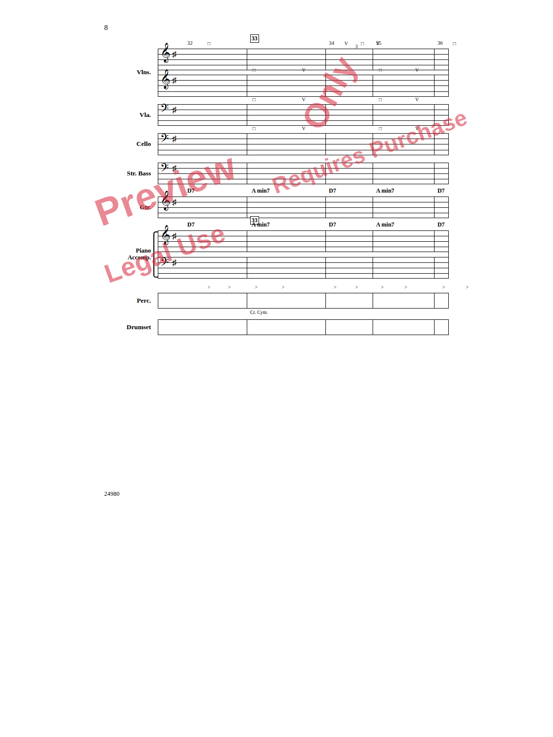8
Vlns.
𝄞 ♯ 32 33 34 35 36 □ V □ V □ 3
𝄞 ♯ □ V □ V
Vla.
𝄢 ♯ □ V □ V
Cello
𝄢 ♯ □ V □ V
Str. Bass
𝄢 ♯
Gtr.
𝄞 ♯ D7 A min7 D7 A min7 D7
Piano Accomp.
𝄞 ♯ 33 D7 A min7 D7 A min7 D7
𝄢 ♯
Perc.
> > > > > > > > > >
Drumset
Cr. Cym.
Preview Legal Use Only Requires Purchase
Watermark text: Preview Only. Legal Use Requires Purchase.
24980